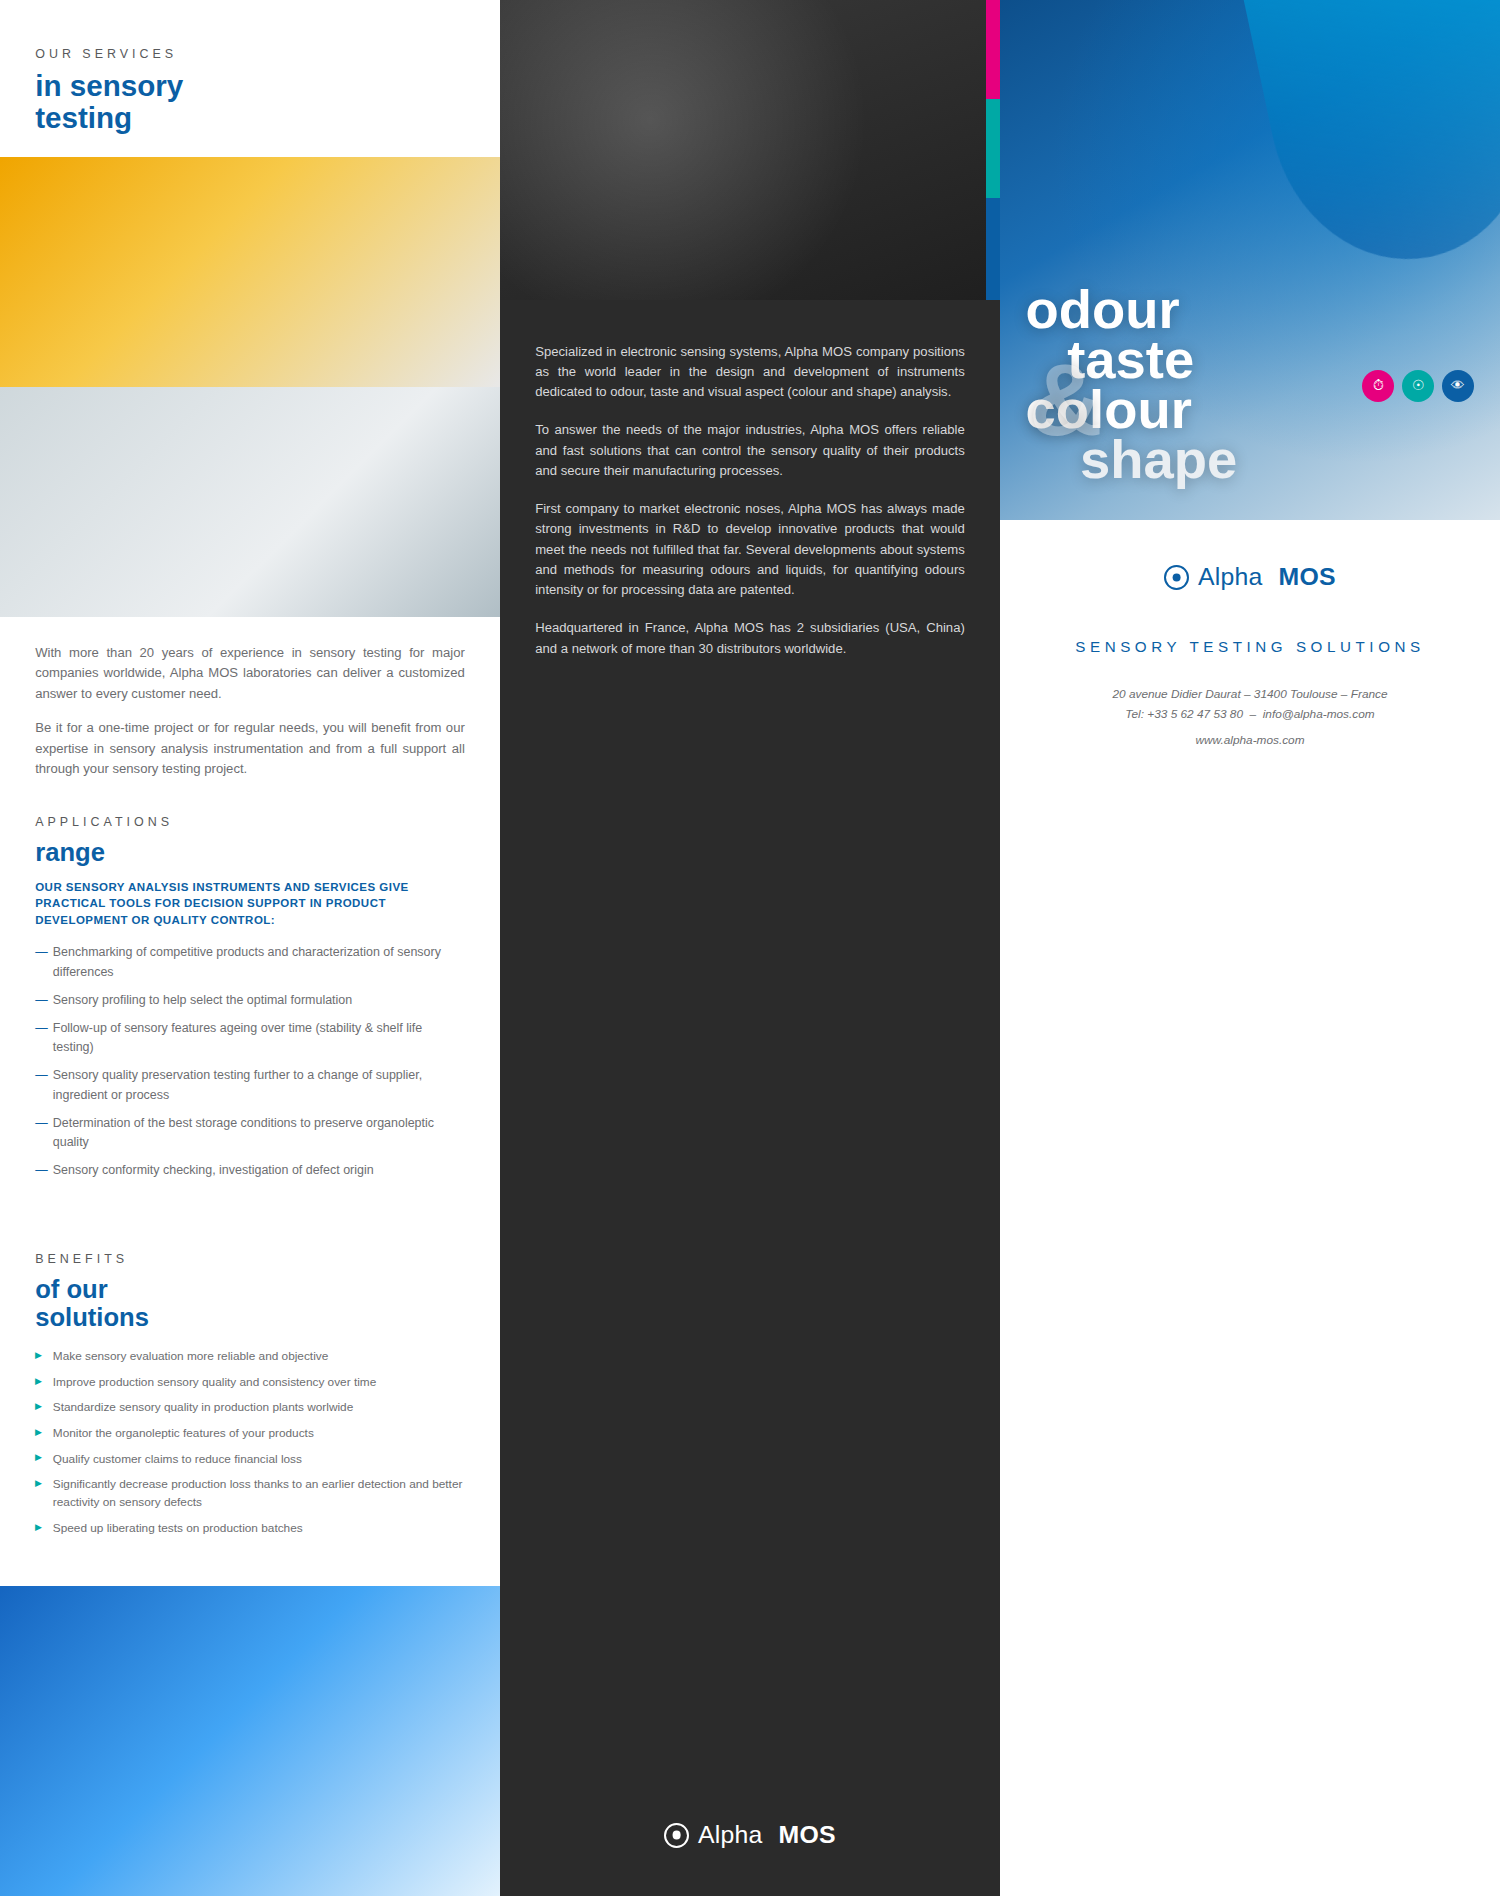Our Services
in sensory
testing
With more than 20 years of experience in sensory testing for major companies worldwide, Alpha MOS laboratories can deliver a customized answer to every customer need.
Be it for a one-time project or for regular needs, you will benefit from our expertise in sensory analysis instrumentation and from a full support all through your sensory testing project.
Applications
range
Our sensory analysis instruments and services give practical tools for decision support in product development or quality control:
Benchmarking of competitive products and characterization of sensory differences
Sensory profiling to help select the optimal formulation
Follow-up of sensory features ageing over time (stability & shelf life testing)
Sensory quality preservation testing further to a change of supplier, ingredient or process
Determination of the best storage conditions to preserve organoleptic quality
Sensory conformity checking, investigation of defect origin
Benefits
of our
solutions
Make sensory evaluation more reliable and objective
Improve production sensory quality and consistency over time
Standardize sensory quality in production plants worlwide
Monitor the organoleptic features of your products
Qualify customer claims to reduce financial loss
Significantly decrease production loss thanks to an earlier detection and better reactivity on sensory defects
Speed up liberating tests on production batches
Specialized in electronic sensing systems, Alpha MOS company positions as the world leader in the design and development of instruments dedicated to odour, taste and visual aspect (colour and shape) analysis.
To answer the needs of the major industries, Alpha MOS offers reliable and fast solutions that can control the sensory quality of their products and secure their manufacturing processes.
First company to market electronic noses, Alpha MOS has always made strong investments in R&D to develop innovative products that would meet the needs not fulfilled that far. Several developments about systems and methods for measuring odours and liquids, for quantifying odours intensity or for processing data are patented.
Headquartered in France, Alpha MOS has 2 subsidiaries (USA, China) and a network of more than 30 distributors worldwide.
Alpha MOS
⏱ ☉ 👁
& odour taste colour shape
Alpha MOS
Sensory Testing Solutions
20 avenue Didier Daurat – 31400 Toulouse – France
Tel: +33 5 62 47 53 80 – info@alpha-mos.com www.alpha-mos.com